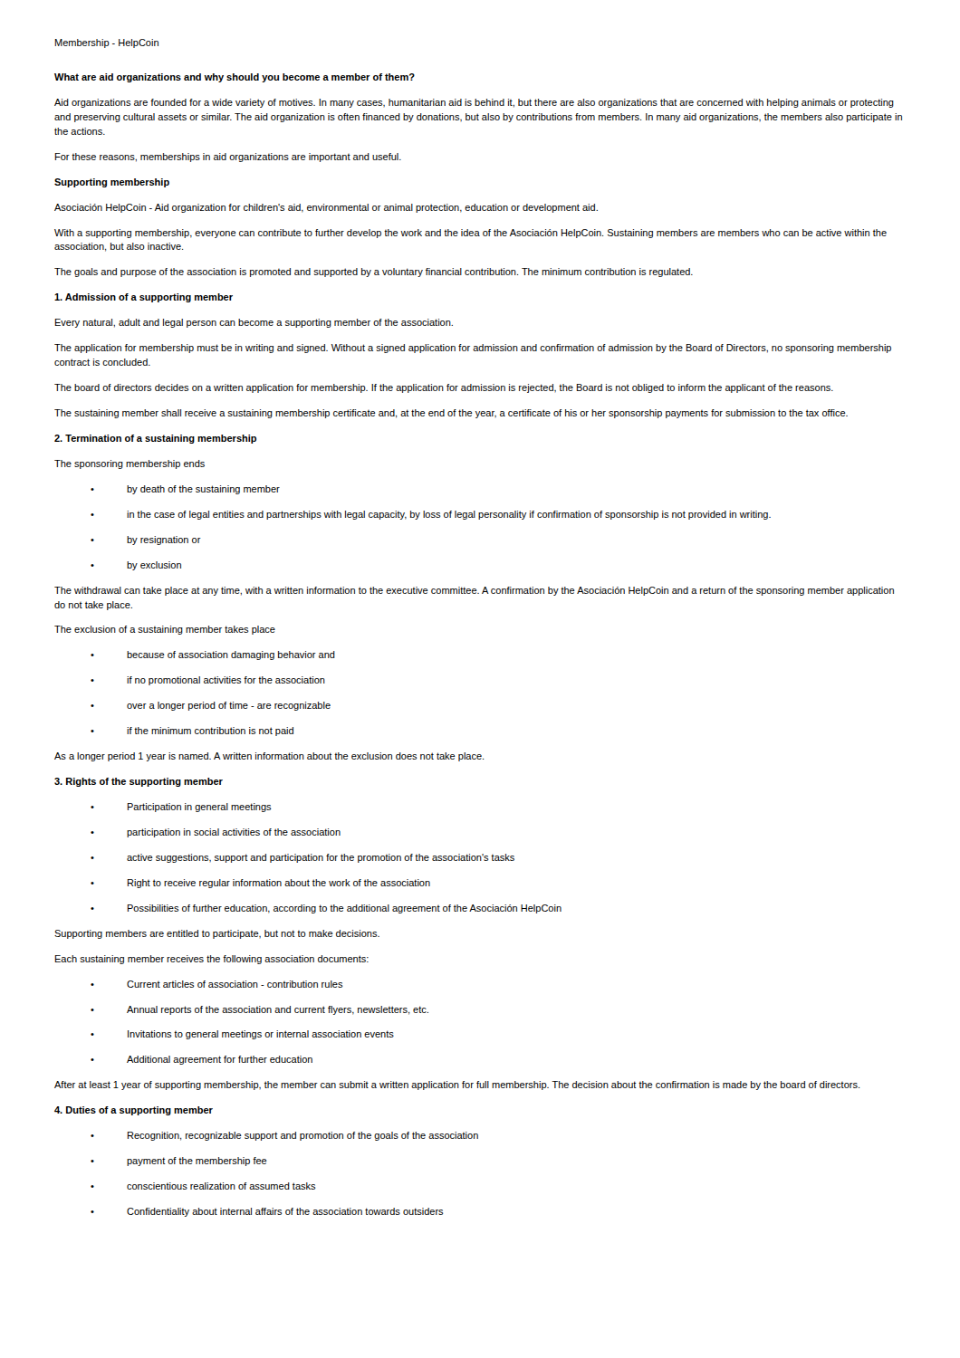Membership - HelpCoin
What are aid organizations and why should you become a member of them?
Aid organizations are founded for a wide variety of motives. In many cases, humanitarian aid is behind it, but there are also organizations that are concerned with helping animals or protecting and preserving cultural assets or similar. The aid organization is often financed by donations, but also by contributions from members. In many aid organizations, the members also participate in the actions.
For these reasons, memberships in aid organizations are important and useful.
Supporting membership
Asociación HelpCoin - Aid organization for children's aid, environmental or animal protection, education or development aid.
With a supporting membership, everyone can contribute to further develop the work and the idea of the Asociación HelpCoin. Sustaining members are members who can be active within the association, but also inactive.
The goals and purpose of the association is promoted and supported by a voluntary financial contribution. The minimum contribution is regulated.
1. Admission of a supporting member
Every natural, adult and legal person can become a supporting member of the association.
The application for membership must be in writing and signed. Without a signed application for admission and confirmation of admission by the Board of Directors, no sponsoring membership contract is concluded.
The board of directors decides on a written application for membership. If the application for admission is rejected, the Board is not obliged to inform the applicant of the reasons.
The sustaining member shall receive a sustaining membership certificate and, at the end of the year, a certificate of his or her sponsorship payments for submission to the tax office.
2. Termination of a sustaining membership
The sponsoring membership ends
by death of the sustaining member
in the case of legal entities and partnerships with legal capacity, by loss of legal personality if confirmation of sponsorship is not provided in writing.
by resignation or
by exclusion
The withdrawal can take place at any time, with a written information to the executive committee. A confirmation by the Asociación HelpCoin and a return of the sponsoring member application do not take place.
The exclusion of a sustaining member takes place
because of association damaging behavior and
if no promotional activities for the association
over a longer period of time - are recognizable
if the minimum contribution is not paid
As a longer period 1 year is named. A written information about the exclusion does not take place.
3. Rights of the supporting member
Participation in general meetings
participation in social activities of the association
active suggestions, support and participation for the promotion of the association's tasks
Right to receive regular information about the work of the association
Possibilities of further education, according to the additional agreement of the Asociación HelpCoin
Supporting members are entitled to participate, but not to make decisions.
Each sustaining member receives the following association documents:
Current articles of association - contribution rules
Annual reports of the association and current flyers, newsletters, etc.
Invitations to general meetings or internal association events
Additional agreement for further education
After at least 1 year of supporting membership, the member can submit a written application for full membership. The decision about the confirmation is made by the board of directors.
4. Duties of a supporting member
Recognition, recognizable support and promotion of the goals of the association
payment of the membership fee
conscientious realization of assumed tasks
Confidentiality about internal affairs of the association towards outsiders